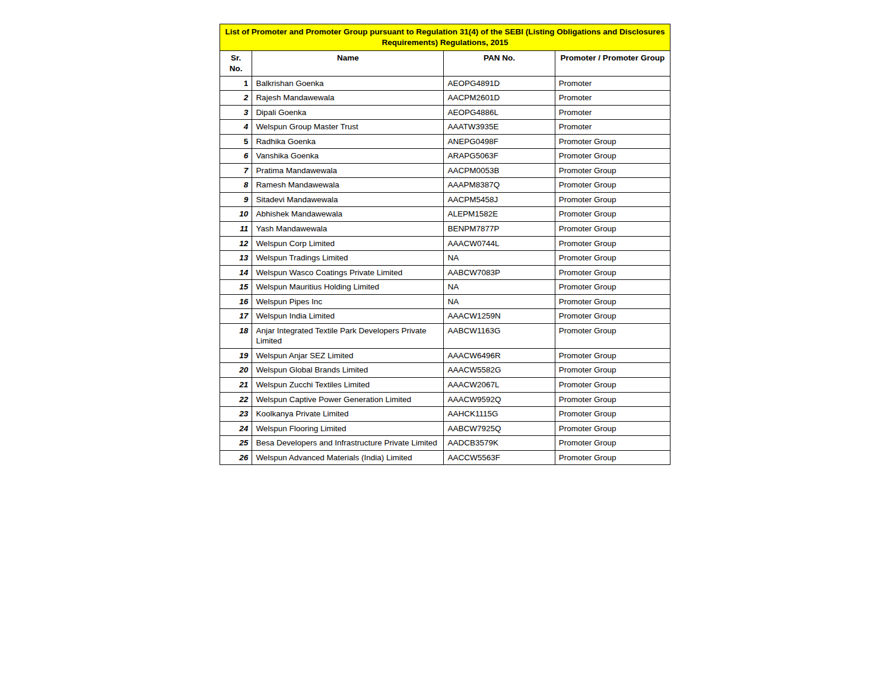List of Promoter and Promoter Group pursuant to Regulation 31(4) of the SEBI (Listing Obligations and Disclosures Requirements) Regulations, 2015
| Sr. No. | Name | PAN No. | Promoter / Promoter Group |
| --- | --- | --- | --- |
| 1 | Balkrishan Goenka | AEOPG4891D | Promoter |
| 2 | Rajesh Mandawewala | AACPM2601D | Promoter |
| 3 | Dipali Goenka | AEOPG4886L | Promoter |
| 4 | Welspun Group Master Trust | AAATW3935E | Promoter |
| 5 | Radhika Goenka | ANEPG0498F | Promoter Group |
| 6 | Vanshika Goenka | ARAPG5063F | Promoter Group |
| 7 | Pratima Mandawewala | AACPM0053B | Promoter Group |
| 8 | Ramesh Mandawewala | AAAPM8387Q | Promoter Group |
| 9 | Sitadevi Mandawewala | AACPM5458J | Promoter Group |
| 10 | Abhishek Mandawewala | ALEPM1582E | Promoter Group |
| 11 | Yash Mandawewala | BENPM7877P | Promoter Group |
| 12 | Welspun Corp Limited | AAACW0744L | Promoter Group |
| 13 | Welspun Tradings Limited | NA | Promoter Group |
| 14 | Welspun Wasco Coatings Private Limited | AABCW7083P | Promoter Group |
| 15 | Welspun Mauritius Holding Limited | NA | Promoter Group |
| 16 | Welspun Pipes Inc | NA | Promoter Group |
| 17 | Welspun India Limited | AAACW1259N | Promoter Group |
| 18 | Anjar Integrated Textile Park Developers Private Limited | AABCW1163G | Promoter Group |
| 19 | Welspun Anjar SEZ Limited | AAACW6496R | Promoter Group |
| 20 | Welspun Global Brands Limited | AAACW5582G | Promoter Group |
| 21 | Welspun Zucchi Textiles Limited | AAACW2067L | Promoter Group |
| 22 | Welspun Captive Power Generation Limited | AAACW9592Q | Promoter Group |
| 23 | Koolkanya Private Limited | AAHCK1115G | Promoter Group |
| 24 | Welspun Flooring Limited | AABCW7925Q | Promoter Group |
| 25 | Besa Developers and Infrastructure Private Limited | AADCB3579K | Promoter Group |
| 26 | Welspun Advanced Materials (India) Limited | AACCW5563F | Promoter Group |